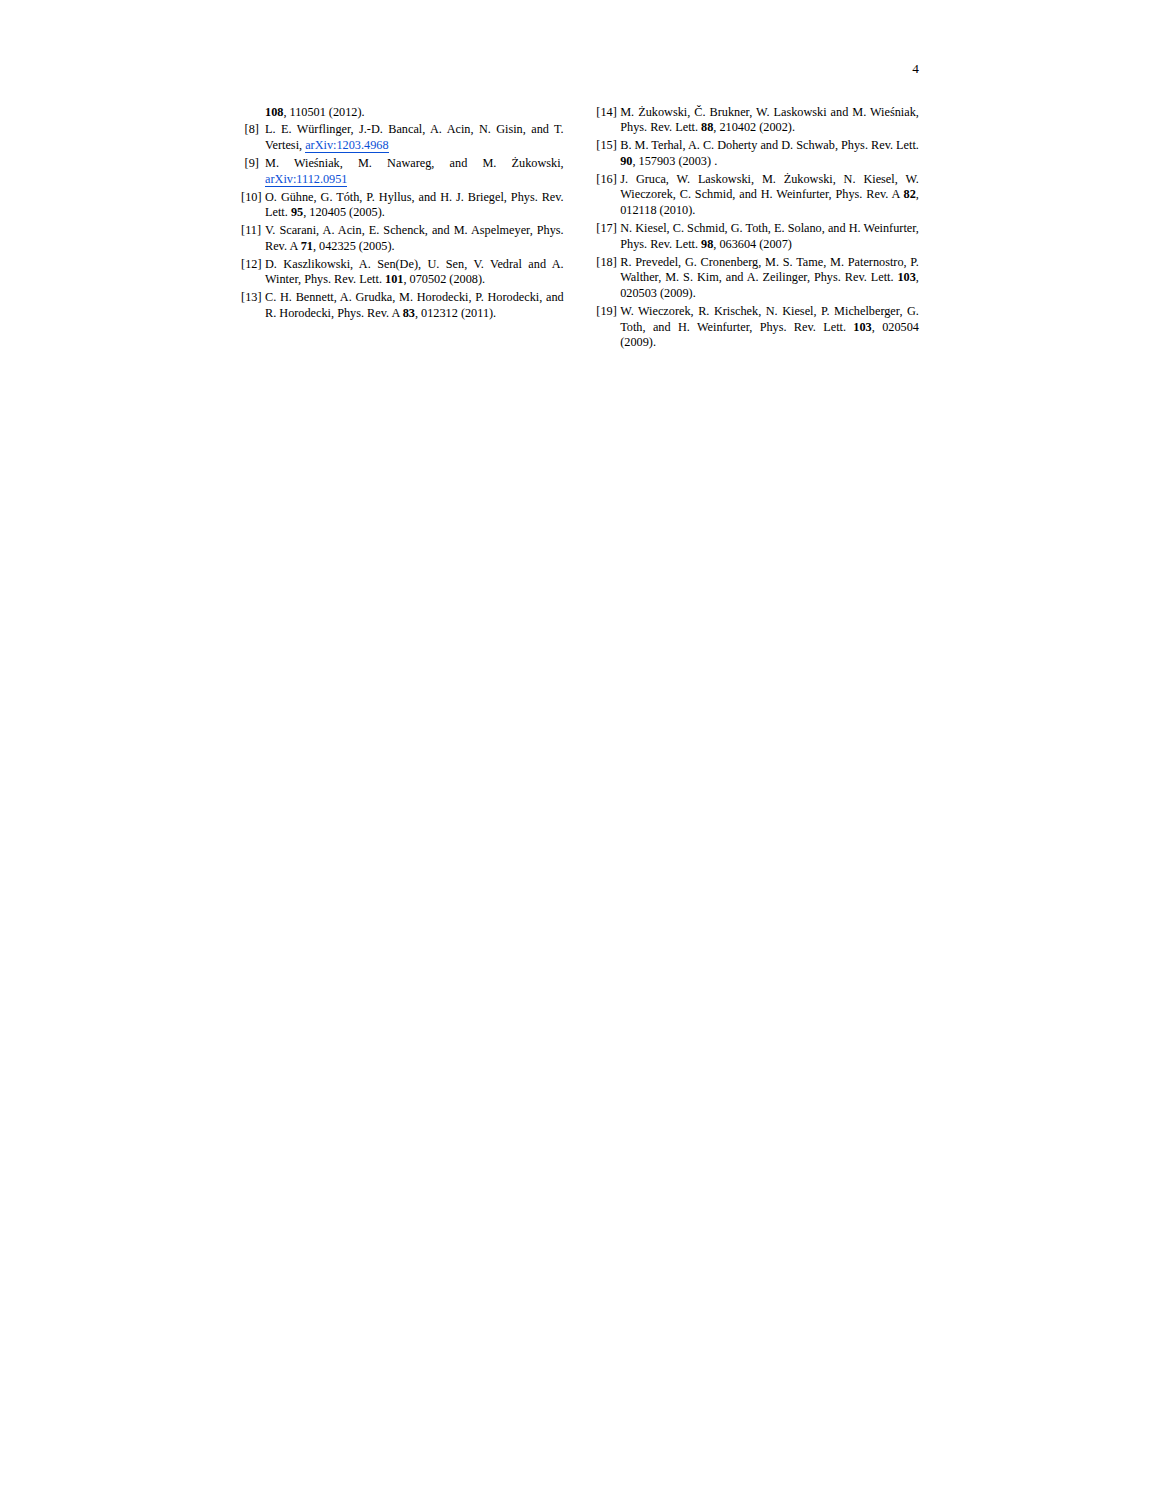4
108, 110501 (2012).
[8] L. E. Würflinger, J.-D. Bancal, A. Acin, N. Gisin, and T. Vertesi, arXiv:1203.4968
[9] M. Wieśniak, M. Nawareg, and M. Żukowski, arXiv:1112.0951
[10] O. Gühne, G. Tóth, P. Hyllus, and H. J. Briegel, Phys. Rev. Lett. 95, 120405 (2005).
[11] V. Scarani, A. Acin, E. Schenck, and M. Aspelmeyer, Phys. Rev. A 71, 042325 (2005).
[12] D. Kaszlikowski, A. Sen(De), U. Sen, V. Vedral and A. Winter, Phys. Rev. Lett. 101, 070502 (2008).
[13] C. H. Bennett, A. Grudka, M. Horodecki, P. Horodecki, and R. Horodecki, Phys. Rev. A 83, 012312 (2011).
[14] M. Żukowski, Č. Brukner, W. Laskowski and M. Wieśniak, Phys. Rev. Lett. 88, 210402 (2002).
[15] B. M. Terhal, A. C. Doherty and D. Schwab, Phys. Rev. Lett. 90, 157903 (2003) .
[16] J. Gruca, W. Laskowski, M. Żukowski, N. Kiesel, W. Wieczorek, C. Schmid, and H. Weinfurter, Phys. Rev. A 82, 012118 (2010).
[17] N. Kiesel, C. Schmid, G. Toth, E. Solano, and H. Weinfurter, Phys. Rev. Lett. 98, 063604 (2007)
[18] R. Prevedel, G. Cronenberg, M. S. Tame, M. Paternostro, P. Walther, M. S. Kim, and A. Zeilinger, Phys. Rev. Lett. 103, 020503 (2009).
[19] W. Wieczorek, R. Krischek, N. Kiesel, P. Michelberger, G. Toth, and H. Weinfurter, Phys. Rev. Lett. 103, 020504 (2009).